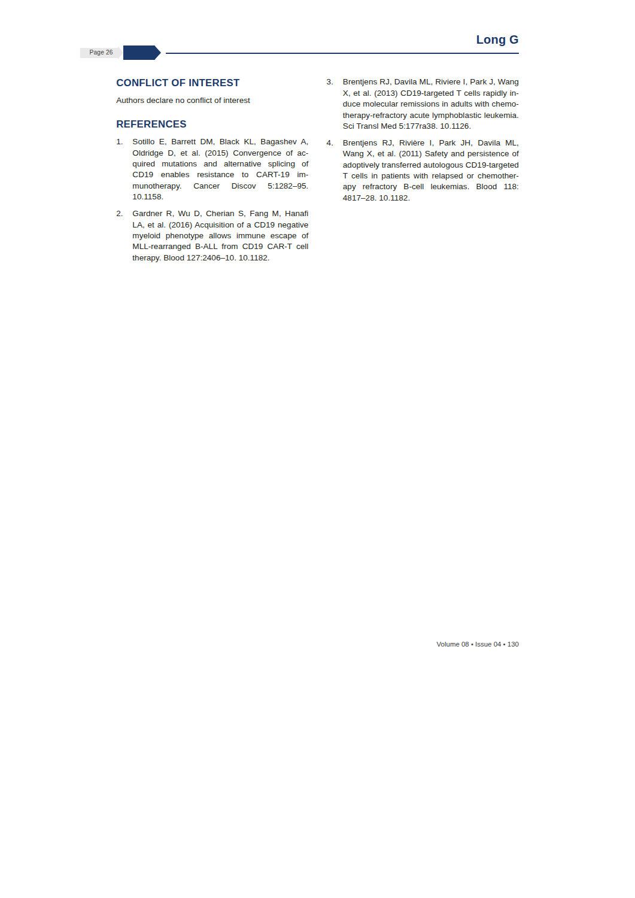Page 26
Long G
Conflict of Interest
Authors declare no conflict of interest
References
Sotillo E, Barrett DM, Black KL, Bagashev A, Oldridge D, et al. (2015) Convergence of acquired mutations and alternative splicing of CD19 enables resistance to CART-19 immunotherapy. Cancer Discov 5:1282–95. 10.1158.
Gardner R, Wu D, Cherian S, Fang M, Hanafi LA, et al. (2016) Acquisition of a CD19 negative myeloid phenotype allows immune escape of MLL-rearranged B-ALL from CD19 CAR-T cell therapy. Blood 127:2406–10. 10.1182.
Brentjens RJ, Davila ML, Riviere I, Park J, Wang X, et al. (2013) CD19-targeted T cells rapidly induce molecular remissions in adults with chemotherapy-refractory acute lymphoblastic leukemia. Sci Transl Med 5:177ra38. 10.1126.
Brentjens RJ, Rivière I, Park JH, Davila ML, Wang X, et al. (2011) Safety and persistence of adoptively transferred autologous CD19-targeted T cells in patients with relapsed or chemotherapy refractory B-cell leukemias. Blood 118: 4817–28. 10.1182.
Volume 08 • Issue 04 • 130